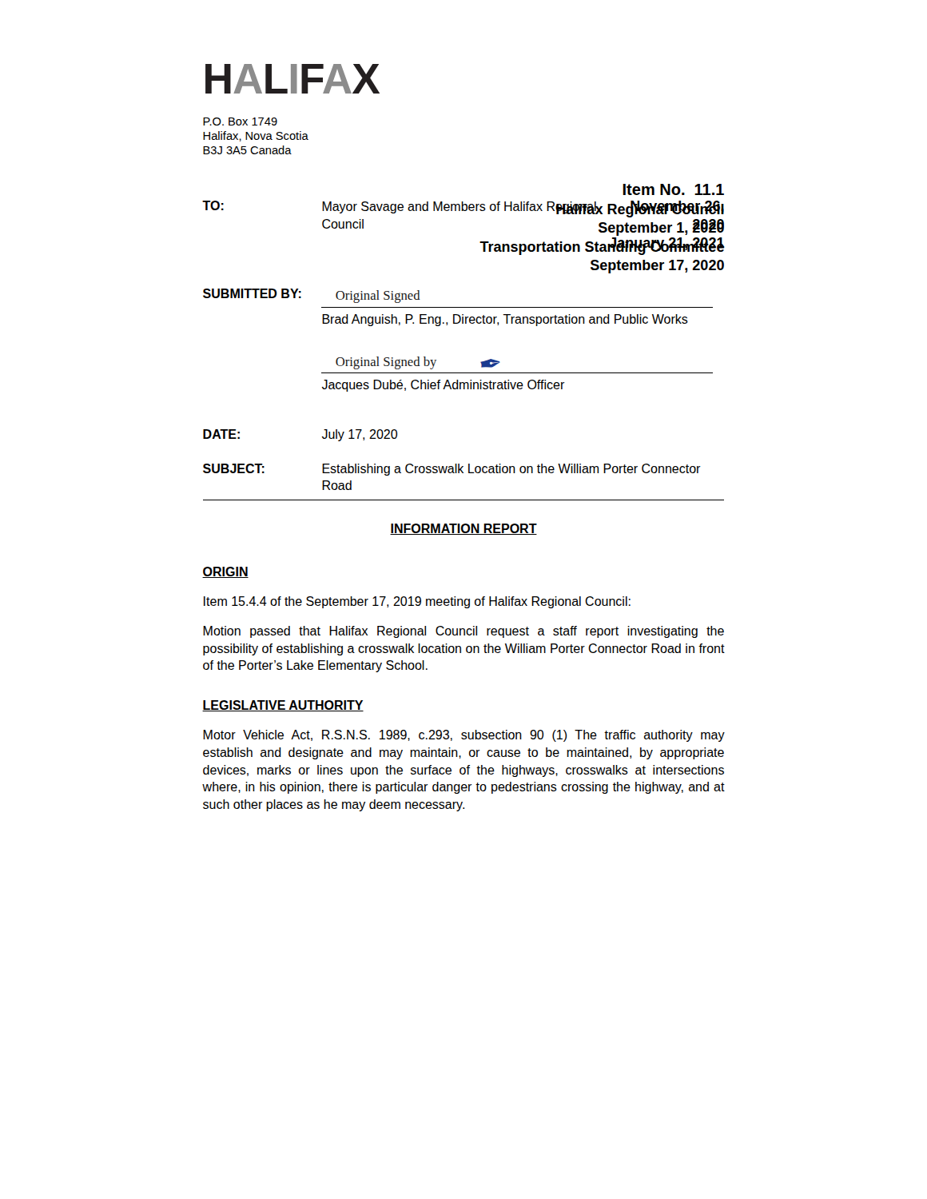HALIFAX
P.O. Box 1749
Halifax, Nova Scotia
B3J 3A5 Canada
Item No. 11.1
Halifax Regional Council
September 1, 2020
Transportation Standing Committee
September 17, 2020
TO:
Mayor Savage and Members of Halifax Regional Council
November 26, 2020
January 21, 2021
SUBMITTED BY:
Original Signed
Brad Anguish, P. Eng., Director, Transportation and Public Works
Original Signed by ✒
Jacques Dubé, Chief Administrative Officer
DATE:
July 17, 2020
SUBJECT:
Establishing a Crosswalk Location on the William Porter Connector Road
INFORMATION REPORT
ORIGIN
Item 15.4.4 of the September 17, 2019 meeting of Halifax Regional Council:
Motion passed that Halifax Regional Council request a staff report investigating the possibility of establishing a crosswalk location on the William Porter Connector Road in front of the Porter’s Lake Elementary School.
LEGISLATIVE AUTHORITY
Motor Vehicle Act, R.S.N.S. 1989, c.293, subsection 90 (1) The traffic authority may establish and designate and may maintain, or cause to be maintained, by appropriate devices, marks or lines upon the surface of the highways, crosswalks at intersections where, in his opinion, there is particular danger to pedestrians crossing the highway, and at such other places as he may deem necessary.